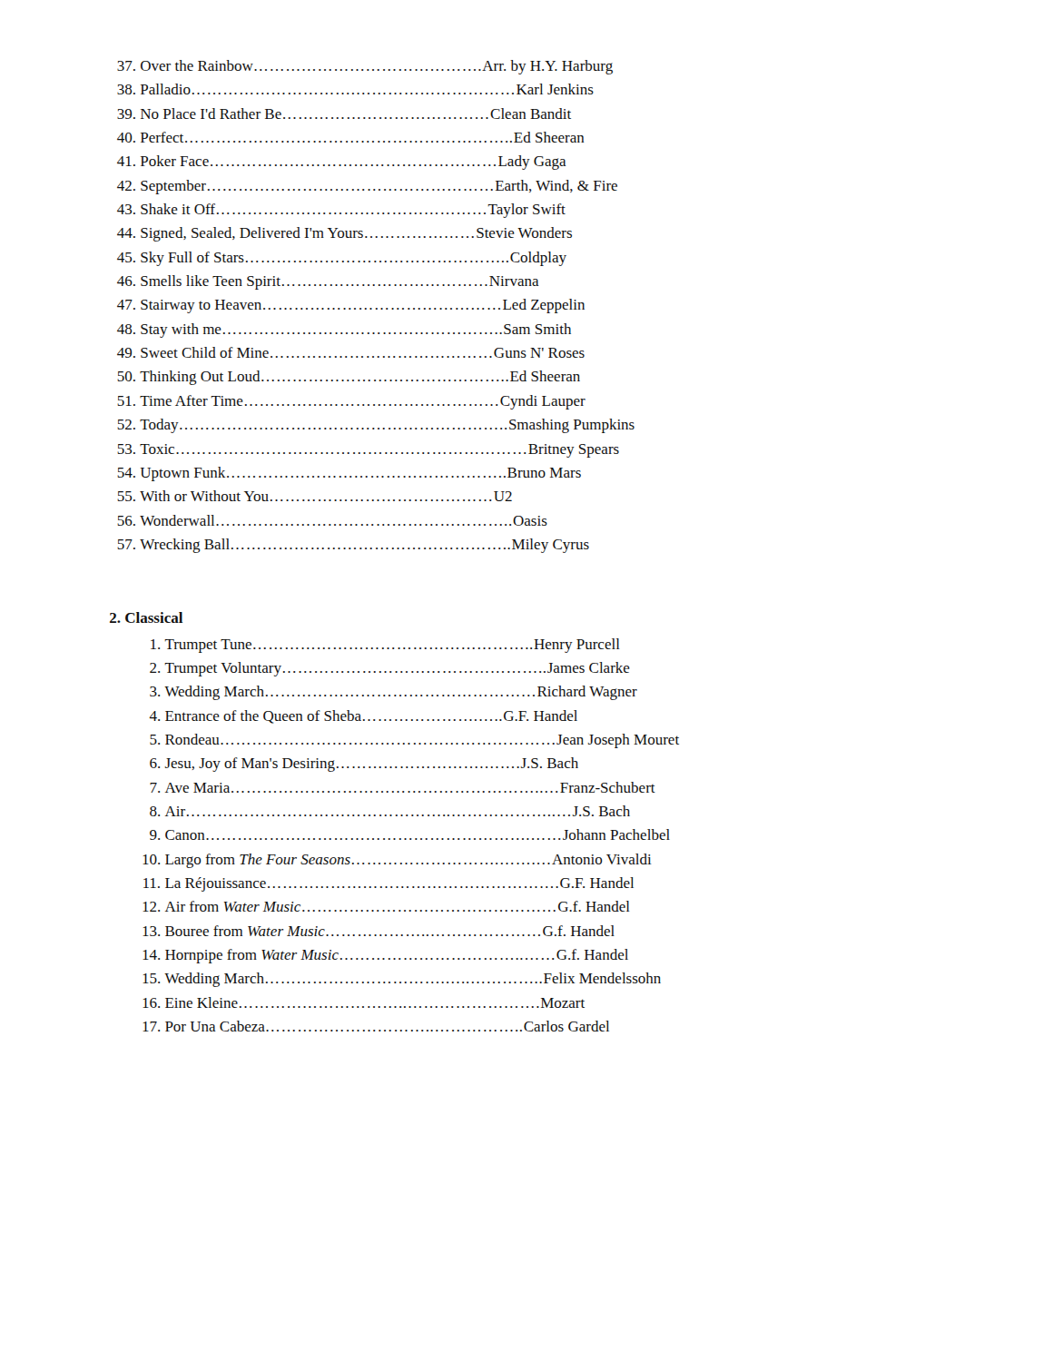Over the Rainbow……………………………………. Arr. by H.Y. Harburg
Palladio………………………….…………………………Karl Jenkins
No Place I'd Rather Be…………………………………Clean Bandit
Perfect…………………………………………………….. Ed Sheeran
Poker Face………………………………………………Lady Gaga
September………………………………………………Earth, Wind, & Fire
Shake it Off……………………………………………Taylor Swift
Signed, Sealed, Delivered I'm Yours…………………Stevie Wonders
Sky Full of Stars………………………………………….. Coldplay
Smells like Teen Spirit…………………………………Nirvana
Stairway to Heaven………………………………………Led Zeppelin
Stay with me…………………………………………….. Sam Smith
Sweet Child of Mine……………………………………Guns N' Roses
Thinking Out Loud……………………………………….. Ed Sheeran
Time After Time…………………………………………Cyndi Lauper
Today…………………………………………………….. Smashing Pumpkins
Toxic…………………………………………………………Britney Spears
Uptown Funk…………………………………………….. Bruno Mars
With or Without You……………………………………U2
Wonderwall……………………………………………….. Oasis
Wrecking Ball…………………………………………….. Miley Cyrus
Classical
Trumpet Tune…………………………………………….. Henry Purcell
Trumpet Voluntary………………………………………….. James Clarke
Wedding March……………………………………………Richard Wagner
Entrance of the Queen of Sheba………………….….. G.F. Handel
Rondeau………………………………………………………Jean Joseph Mouret
Jesu, Joy of Man's Desiring……………………….……. J.S. Bach
Ave Maria…………………………………………………..…Franz-Schubert
Air…………………………………………..………………..…J.S. Bach
Canon…………………………………………………….……Johann Pachelbel
Largo from The Four Seasons……………………….…….…Antonio Vivaldi
La Réjouissance………………………………………………. G.F. Handel
Air from Water Music…………………………………………G.f. Handel
Bouree from Water Music………………..…………………G.f. Handel
Hornpipe from Water Music……………………………..……G.f. Handel
Wedding March…………………………….…..………….. Felix Mendelssohn
Eine Kleine…………………………..……………………. Mozart
Por Una Cabeza…………………………..…………….. Carlos Gardel